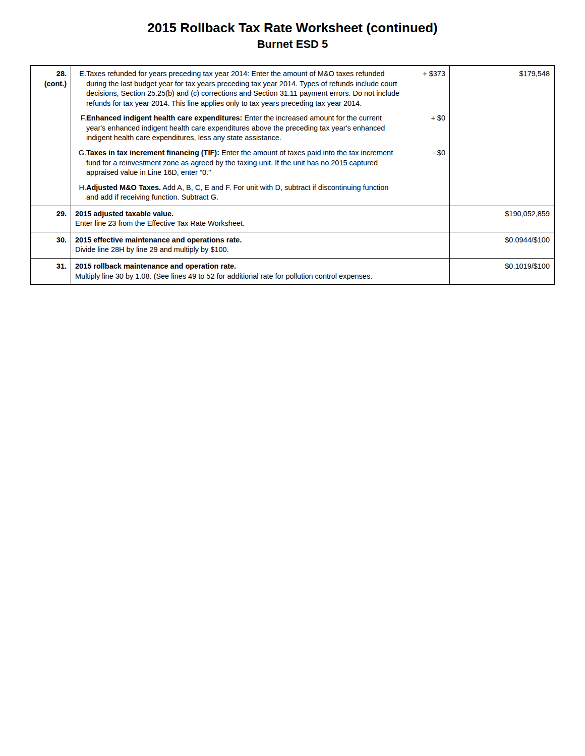2015 Rollback Tax Rate Worksheet (continued)
Burnet ESD 5
| 28. (cont.) | / E. / Taxes refunded for years preceding tax year 2014: Enter the amount of M&O taxes refunded during the last budget year for tax years preceding tax year 2014. Types of refunds include court decisions, Section 25.25(b) and (c) corrections and Section 31.11 payment errors. Do not include refunds for tax year 2014. This line applies only to tax years preceding tax year 2014. / + $373 / / F. / Enhanced indigent health care expenditures: Enter the increased amount for the current year's enhanced indigent health care expenditures above the preceding tax year's enhanced indigent health care expenditures, less any state assistance. / + $0 / / G. / Taxes in tax increment financing (TIF): Enter the amount of taxes paid into the tax increment fund for a reinvestment zone as agreed by the taxing unit. If the unit has no 2015 captured appraised value in Line 16D, enter "0." / - $0 / / H. / Adjusted M&O Taxes. Add A, B, C, E and F. For unit with D, subtract if discontinuing function and add if receiving function. Subtract G. / / | $179,548 |
| 29. | 2015 adjusted taxable value. Enter line 23 from the Effective Tax Rate Worksheet. | $190,052,859 |
| 30. | 2015 effective maintenance and operations rate. Divide line 28H by line 29 and multiply by $100. | $0.0944/$100 |
| 31. | 2015 rollback maintenance and operation rate. Multiply line 30 by 1.08. (See lines 49 to 52 for additional rate for pollution control expenses. | $0.1019/$100 |